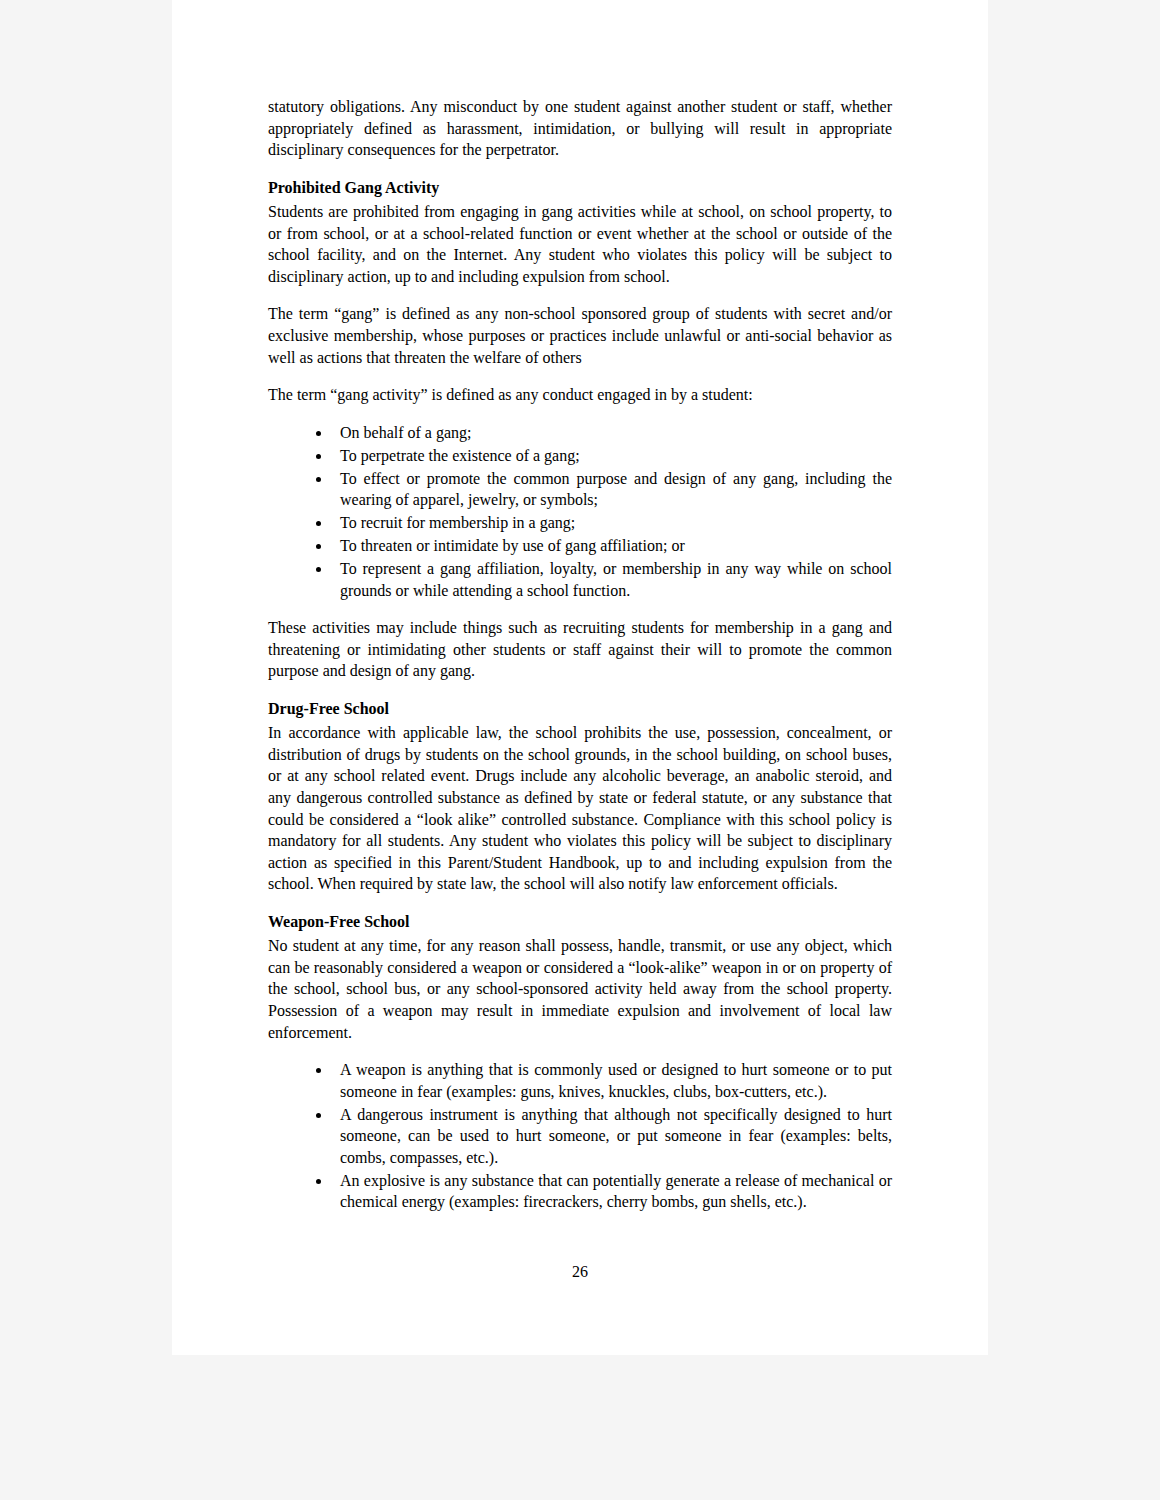statutory obligations. Any misconduct by one student against another student or staff, whether appropriately defined as harassment, intimidation, or bullying will result in appropriate disciplinary consequences for the perpetrator.
Prohibited Gang Activity
Students are prohibited from engaging in gang activities while at school, on school property, to or from school, or at a school-related function or event whether at the school or outside of the school facility, and on the Internet. Any student who violates this policy will be subject to disciplinary action, up to and including expulsion from school.
The term “gang” is defined as any non-school sponsored group of students with secret and/or exclusive membership, whose purposes or practices include unlawful or anti-social behavior as well as actions that threaten the welfare of others
The term “gang activity” is defined as any conduct engaged in by a student:
On behalf of a gang;
To perpetrate the existence of a gang;
To effect or promote the common purpose and design of any gang, including the wearing of apparel, jewelry, or symbols;
To recruit for membership in a gang;
To threaten or intimidate by use of gang affiliation; or
To represent a gang affiliation, loyalty, or membership in any way while on school grounds or while attending a school function.
These activities may include things such as recruiting students for membership in a gang and threatening or intimidating other students or staff against their will to promote the common purpose and design of any gang.
Drug-Free School
In accordance with applicable law, the school prohibits the use, possession, concealment, or distribution of drugs by students on the school grounds, in the school building, on school buses, or at any school related event. Drugs include any alcoholic beverage, an anabolic steroid, and any dangerous controlled substance as defined by state or federal statute, or any substance that could be considered a “look alike” controlled substance. Compliance with this school policy is mandatory for all students. Any student who violates this policy will be subject to disciplinary action as specified in this Parent/Student Handbook, up to and including expulsion from the school. When required by state law, the school will also notify law enforcement officials.
Weapon-Free School
No student at any time, for any reason shall possess, handle, transmit, or use any object, which can be reasonably considered a weapon or considered a “look-alike” weapon in or on property of the school, school bus, or any school-sponsored activity held away from the school property. Possession of a weapon may result in immediate expulsion and involvement of local law enforcement.
A weapon is anything that is commonly used or designed to hurt someone or to put someone in fear (examples: guns, knives, knuckles, clubs, box-cutters, etc.).
A dangerous instrument is anything that although not specifically designed to hurt someone, can be used to hurt someone, or put someone in fear (examples: belts, combs, compasses, etc.).
An explosive is any substance that can potentially generate a release of mechanical or chemical energy (examples: firecrackers, cherry bombs, gun shells, etc.).
26